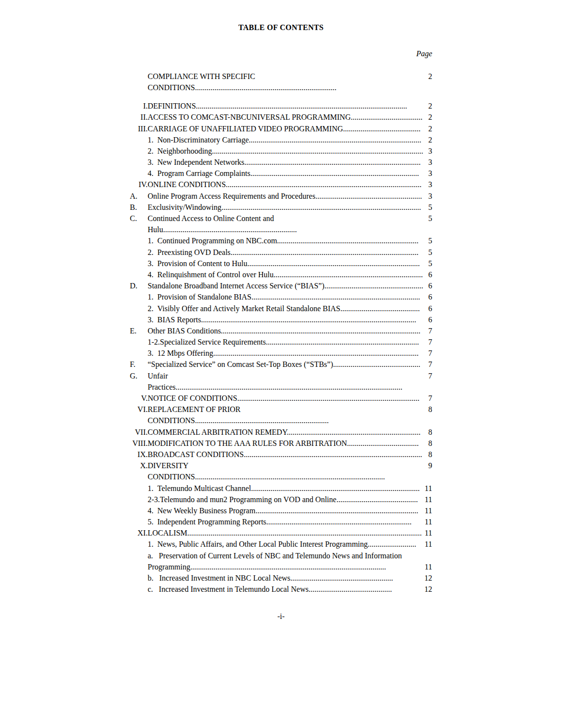TABLE OF CONTENTS
Page
| | COMPLIANCE WITH SPECIFIC CONDITIONS ......................................................................... | 2 |
| I. | DEFINITIONS ............................................................................................................. | 2 |
| II. | ACCESS TO COMCAST-NBCUNIVERSAL PROGRAMMING ..................................... | 2 |
| III. | CARRIAGE OF UNAFFILIATED VIDEO PROGRAMMING ........................................ | 2 |
| | 1. Non-Discriminatory Carriage ......................................................................................... | 2 |
| | 2. Neighborhooding ............................................................................................................. | 3 |
| | 3. New Independent Networks ........................................................................................... | 3 |
| | 4. Program Carriage Complaints ....................................................................................... | 3 |
| IV. | ONLINE CONDITIONS ..................................................................................................... | 3 |
| A. | Online Program Access Requirements and Procedures ....................................................... | 3 |
| B. | Exclusivity/Windowing ....................................................................................................... | 5 |
| C. | Continued Access to Online Content and Hulu ..................................................................... | 5 |
| | 1. Continued Programming on NBC.com ......................................................................... | 5 |
| | 2. Preexisting OVD Deals ................................................................................................. | 5 |
| | 3. Provision of Content to Hulu ......................................................................................... | 5 |
| | 4. Relinquishment of Control over Hulu ............................................................................. | 6 |
| D. | Standalone Broadband Internet Access Service (“BIAS”) ................................................... | 6 |
| | 1. Provision of Standalone BIAS ....................................................................................... | 6 |
| | 2. Visibly Offer and Actively Market Retail Standalone BIAS ......................................... | 6 |
| | 3. BIAS Reports ............................................................................................................... | 6 |
| E. | Other BIAS Conditions ....................................................................................................... | 7 |
| | 1-2.Specialized Service Requirements ............................................................................... | 7 |
| | 3. 12 Mbps Offering .......................................................................................................... | 7 |
| F. | “Specialized Service” on Comcast Set-Top Boxes (“STBs”) ............................................. | 7 |
| G. | Unfair Practices ..................................................................................................................... | 7 |
| V. | NOTICE OF CONDITIONS .............................................................................................. | 7 |
| VI. | REPLACEMENT OF PRIOR CONDITIONS ..................................................................... | 8 |
| VII. | COMMERCIAL ARBITRATION REMEDY ..................................................................... | 8 |
| VIII. | MODIFICATION TO THE AAA RULES FOR ARBITRATION ..................................... | 8 |
| IX. | BROADCAST CONDITIONS ............................................................................................ | 8 |
| X. | DIVERSITY CONDITIONS .................................................................................................. | 9 |
| | 1. Telemundo Multicast Channel ....................................................................................... | 11 |
| | 2-3.Telemundo and mun2 Programming on VOD and Online .......................................... | 11 |
| | 4. New Weekly Business Program .................................................................................... | 11 |
| | 5. Independent Programming Reports ........................................................................... | 11 |
| XI. | LOCALISM ......................................................................................................................... | 11 |
| | 1. News, Public Affairs, and Other Local Public Interest Programming ......................... | 11 |
| | a. Preservation of Current Levels of NBC and Telemundo News and Information | |
| | Programming ..................................................................................................... | 11 |
| | b. Increased Investment in NBC Local News ..................................................... | 12 |
| | c. Increased Investment in Telemundo Local News ........................................... | 12 |
-i-